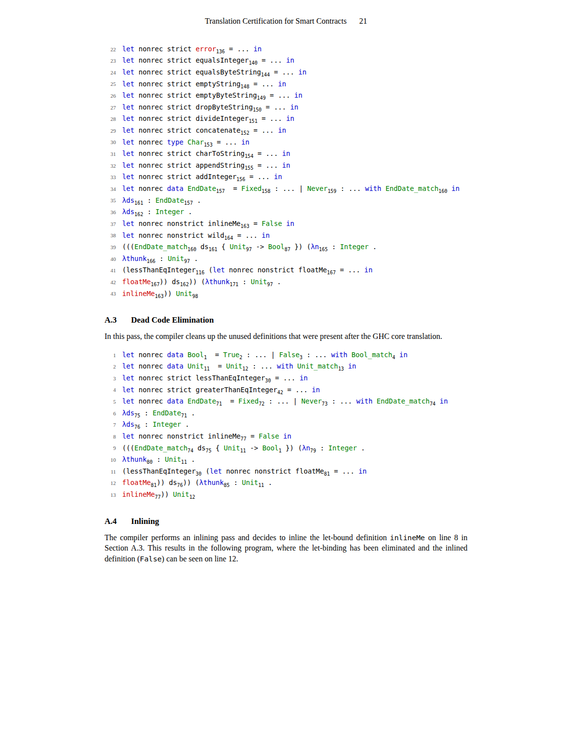Translation Certification for Smart Contracts 21
let nonrec strict error136 = ... in
let nonrec strict equalsInteger140 = ... in
let nonrec strict equalsByteString144 = ... in
let nonrec strict emptyString148 = ... in
let nonrec strict emptyByteString149 = ... in
let nonrec strict dropByteString150 = ... in
let nonrec strict divideInteger151 = ... in
let nonrec strict concatenate152 = ... in
let nonrec type Char153 = ... in
let nonrec strict charToString154 = ... in
let nonrec strict appendString155 = ... in
let nonrec strict addInteger156 = ... in
let nonrec data EndDate157 = Fixed158 : ... | Never159 : ... with EndDate_match160 in
λds161 : EndDate157 .
λds162 : Integer .
let nonrec nonstrict inlineMe163 = False in
let nonrec nonstrict wild164 = ... in
(((EndDate_match160 ds161 { Unit97 -> Bool87 }) (λn165 : Integer .
λthunk166 : Unit97 .
(lessThanEqInteger116 (let nonrec nonstrict floatMe167 = ... in
floatMe167)) ds162)) (λthunk171 : Unit97 .
inlineMe163)) Unit98
A.3 Dead Code Elimination
In this pass, the compiler cleans up the unused definitions that were present after the GHC core translation.
let nonrec data Bool1 = True2 : ... | False3 : ... with Bool_match4 in
let nonrec data Unit11 = Unit12 : ... with Unit_match13 in
let nonrec strict lessThanEqInteger30 = ... in
let nonrec strict greaterThanEqInteger42 = ... in
let nonrec data EndDate71 = Fixed72 : ... | Never73 : ... with EndDate_match74 in
λds75 : EndDate71 .
λds76 : Integer .
let nonrec nonstrict inlineMe77 = False in
(((EndDate_match74 ds75 { Unit11 -> Bool1 }) (λn79 : Integer .
λthunk80 : Unit11 .
(lessThanEqInteger30 (let nonrec nonstrict floatMe81 = ... in
floatMe81)) ds76)) (λthunk85 : Unit11 .
inlineMe77)) Unit12
A.4 Inlining
The compiler performs an inlining pass and decides to inline the let-bound definition inlineMe on line 8 in Section A.3. This results in the following program, where the let-binding has been eliminated and the inlined definition (False) can be seen on line 12.